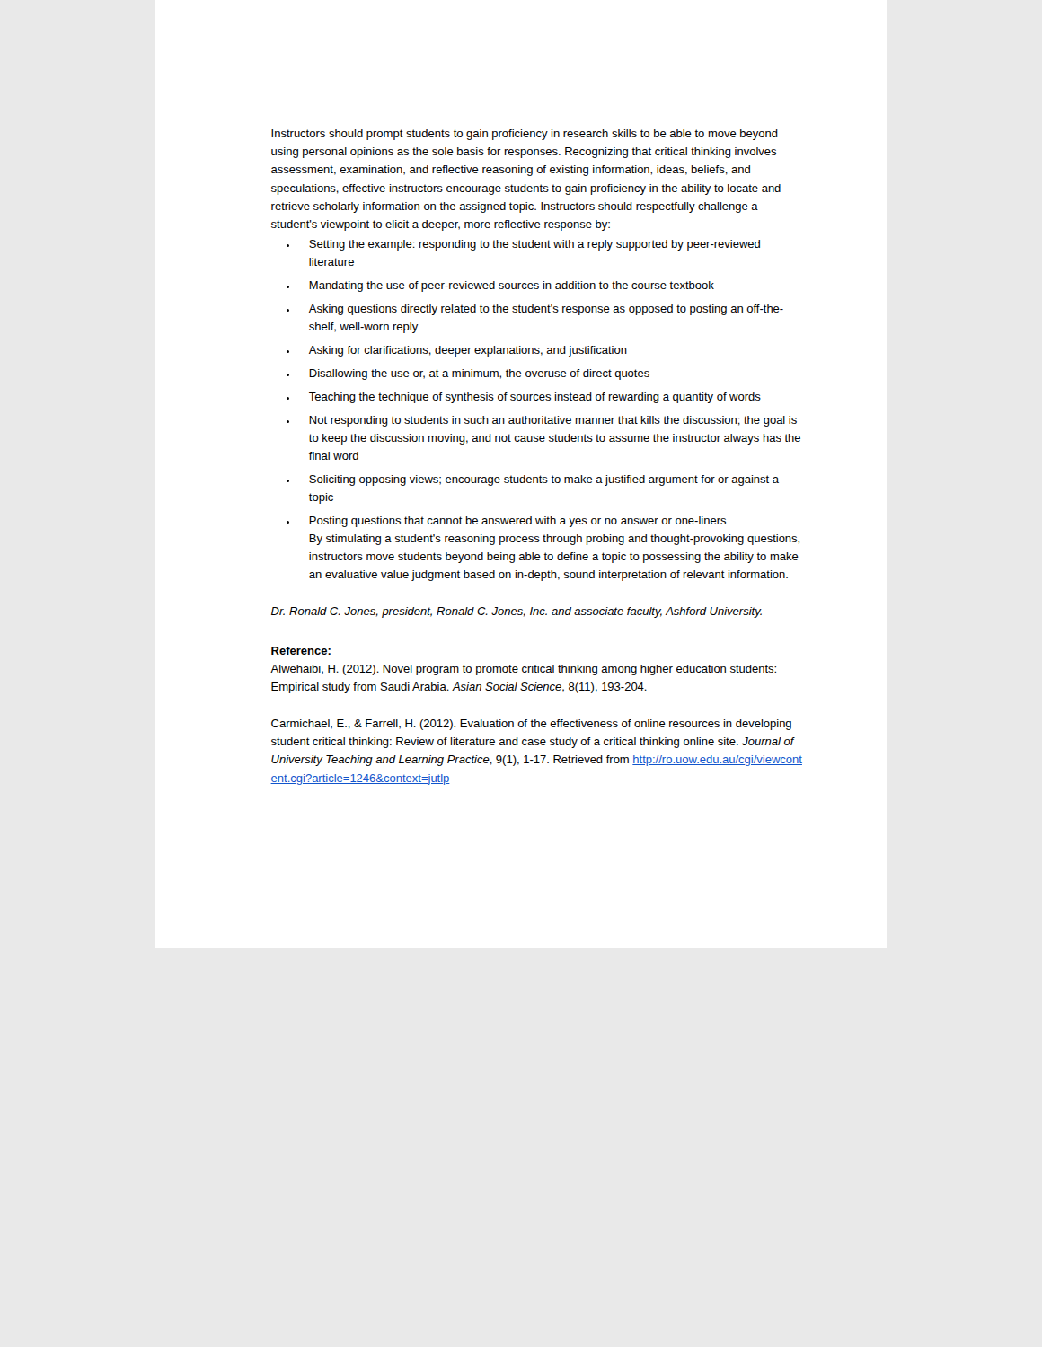Instructors should prompt students to gain proficiency in research skills to be able to move beyond using personal opinions as the sole basis for responses. Recognizing that critical thinking involves assessment, examination, and reflective reasoning of existing information, ideas, beliefs, and speculations, effective instructors encourage students to gain proficiency in the ability to locate and retrieve scholarly information on the assigned topic. Instructors should respectfully challenge a student's viewpoint to elicit a deeper, more reflective response by:
Setting the example: responding to the student with a reply supported by peer-reviewed literature
Mandating the use of peer-reviewed sources in addition to the course textbook
Asking questions directly related to the student's response as opposed to posting an off-the-shelf, well-worn reply
Asking for clarifications, deeper explanations, and justification
Disallowing the use or, at a minimum, the overuse of direct quotes
Teaching the technique of synthesis of sources instead of rewarding a quantity of words
Not responding to students in such an authoritative manner that kills the discussion; the goal is to keep the discussion moving, and not cause students to assume the instructor always has the final word
Soliciting opposing views; encourage students to make a justified argument for or against a topic
Posting questions that cannot be answered with a yes or no answer or one-liners
By stimulating a student's reasoning process through probing and thought-provoking questions, instructors move students beyond being able to define a topic to possessing the ability to make an evaluative value judgment based on in-depth, sound interpretation of relevant information.
Dr. Ronald C. Jones, president, Ronald C. Jones, Inc. and associate faculty, Ashford University.
Reference:
Alwehaibi, H. (2012). Novel program to promote critical thinking among higher education students: Empirical study from Saudi Arabia. Asian Social Science, 8(11), 193-204.
Carmichael, E., & Farrell, H. (2012). Evaluation of the effectiveness of online resources in developing student critical thinking: Review of literature and case study of a critical thinking online site. Journal of University Teaching and Learning Practice, 9(1), 1-17. Retrieved from http://ro.uow.edu.au/cgi/viewcontent.cgi?article=1246&context=jutlp